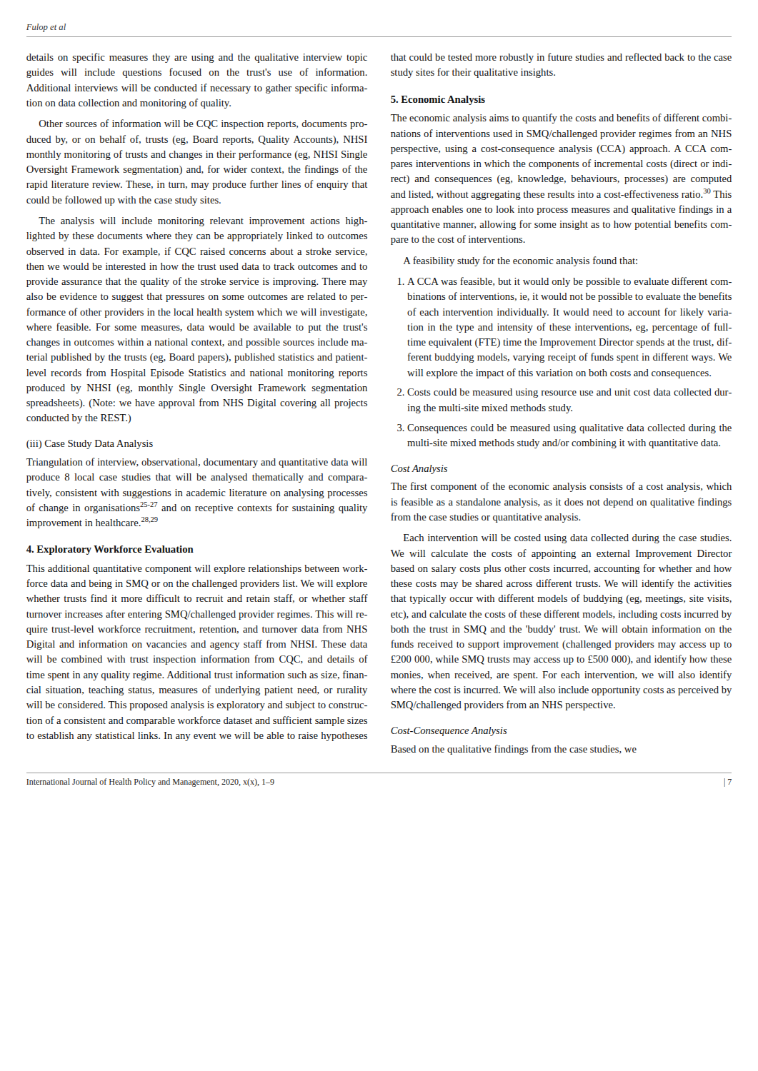Fulop et al
details on specific measures they are using and the qualitative interview topic guides will include questions focused on the trust's use of information. Additional interviews will be conducted if necessary to gather specific information on data collection and monitoring of quality.
Other sources of information will be CQC inspection reports, documents produced by, or on behalf of, trusts (eg, Board reports, Quality Accounts), NHSI monthly monitoring of trusts and changes in their performance (eg, NHSI Single Oversight Framework segmentation) and, for wider context, the findings of the rapid literature review. These, in turn, may produce further lines of enquiry that could be followed up with the case study sites.
The analysis will include monitoring relevant improvement actions highlighted by these documents where they can be appropriately linked to outcomes observed in data. For example, if CQC raised concerns about a stroke service, then we would be interested in how the trust used data to track outcomes and to provide assurance that the quality of the stroke service is improving. There may also be evidence to suggest that pressures on some outcomes are related to performance of other providers in the local health system which we will investigate, where feasible. For some measures, data would be available to put the trust's changes in outcomes within a national context, and possible sources include material published by the trusts (eg, Board papers), published statistics and patient-level records from Hospital Episode Statistics and national monitoring reports produced by NHSI (eg, monthly Single Oversight Framework segmentation spreadsheets). (Note: we have approval from NHS Digital covering all projects conducted by the REST.)
(iii) Case Study Data Analysis
Triangulation of interview, observational, documentary and quantitative data will produce 8 local case studies that will be analysed thematically and comparatively, consistent with suggestions in academic literature on analysing processes of change in organisations25-27 and on receptive contexts for sustaining quality improvement in healthcare.28,29
4. Exploratory Workforce Evaluation
This additional quantitative component will explore relationships between workforce data and being in SMQ or on the challenged providers list. We will explore whether trusts find it more difficult to recruit and retain staff, or whether staff turnover increases after entering SMQ/challenged provider regimes. This will require trust-level workforce recruitment, retention, and turnover data from NHS Digital and information on vacancies and agency staff from NHSI. These data will be combined with trust inspection information from CQC, and details of time spent in any quality regime. Additional trust information such as size, financial situation, teaching status, measures of underlying patient need, or rurality will be considered. This proposed analysis is exploratory and subject to construction of a consistent and comparable workforce dataset and sufficient sample sizes to establish any statistical links. In any event we will be able to raise hypotheses that could be tested more robustly in future studies and reflected back to the case study sites for their qualitative insights.
5. Economic Analysis
The economic analysis aims to quantify the costs and benefits of different combinations of interventions used in SMQ/challenged provider regimes from an NHS perspective, using a cost-consequence analysis (CCA) approach. A CCA compares interventions in which the components of incremental costs (direct or indirect) and consequences (eg, knowledge, behaviours, processes) are computed and listed, without aggregating these results into a cost-effectiveness ratio.30 This approach enables one to look into process measures and qualitative findings in a quantitative manner, allowing for some insight as to how potential benefits compare to the cost of interventions.
A feasibility study for the economic analysis found that:
A CCA was feasible, but it would only be possible to evaluate different combinations of interventions, ie, it would not be possible to evaluate the benefits of each intervention individually. It would need to account for likely variation in the type and intensity of these interventions, eg, percentage of full-time equivalent (FTE) time the Improvement Director spends at the trust, different buddying models, varying receipt of funds spent in different ways. We will explore the impact of this variation on both costs and consequences.
Costs could be measured using resource use and unit cost data collected during the multi-site mixed methods study.
Consequences could be measured using qualitative data collected during the multi-site mixed methods study and/or combining it with quantitative data.
Cost Analysis
The first component of the economic analysis consists of a cost analysis, which is feasible as a standalone analysis, as it does not depend on qualitative findings from the case studies or quantitative analysis.
Each intervention will be costed using data collected during the case studies. We will calculate the costs of appointing an external Improvement Director based on salary costs plus other costs incurred, accounting for whether and how these costs may be shared across different trusts. We will identify the activities that typically occur with different models of buddying (eg, meetings, site visits, etc), and calculate the costs of these different models, including costs incurred by both the trust in SMQ and the 'buddy' trust. We will obtain information on the funds received to support improvement (challenged providers may access up to £200 000, while SMQ trusts may access up to £500 000), and identify how these monies, when received, are spent. For each intervention, we will also identify where the cost is incurred. We will also include opportunity costs as perceived by SMQ/challenged providers from an NHS perspective.
Cost-Consequence Analysis
Based on the qualitative findings from the case studies, we
International Journal of Health Policy and Management, 2020, x(x), 1–9 | 7